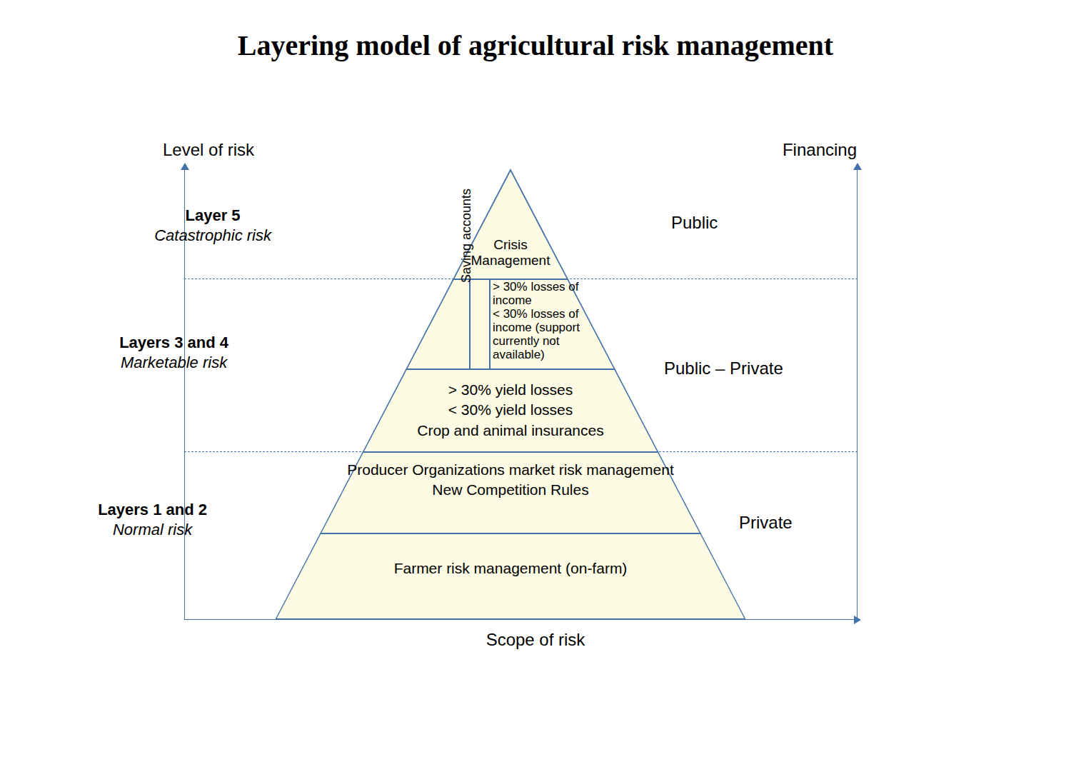Layering model of agricultural risk management
Level of risk
Financing
Scope of risk
Crisis
Management
Saving accounts
> 30% losses of income
< 30% losses of income (support currently not available)
> 30% yield losses
< 30% yield losses
Crop and animal insurances
Producer Organizations market risk management
New Competition Rules
Farmer risk management (on-farm)
Layer 5
Catastrophic risk
Layers 3 and 4
Marketable risk
Layers 1 and 2
Normal risk
Public
Public – Private
Private